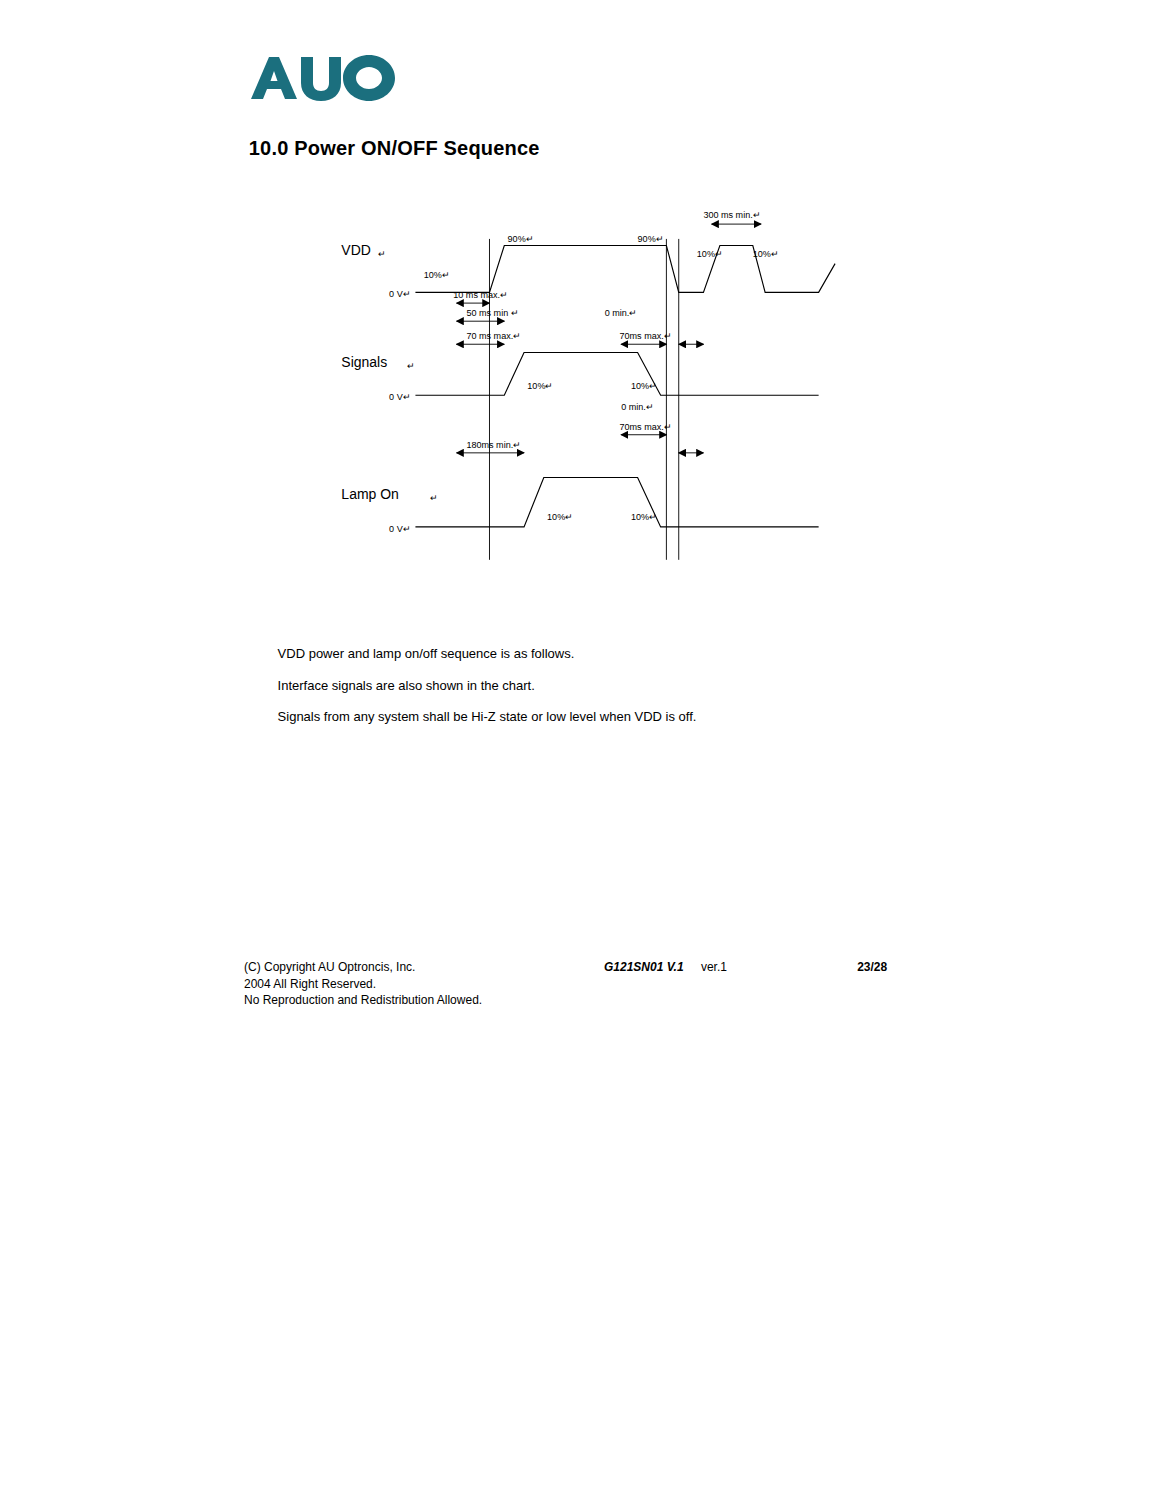10.0 Power ON/OFF Sequence
VDD ↵ 0 V↵ 10%↵ 90%↵ 90%↵ 10%↵ 10%↵ 300 ms min.↵ 10 ms max.↵ 50 ms min ↵ 0 min.↵ 70 ms max.↵ 70ms max.↵ Signals ↵ 0 V↵ 10%↵ 10%↵ 0 min.↵ 70ms max.↵ 180ms min.↵ Lamp On ↵ 0 V↵ 10%↵ 10%↵
VDD power and lamp on/off sequence is as follows.
Interface signals are also shown in the chart.
Signals from any system shall be Hi-Z state or low level when VDD is off.
(C) Copyright AU Optroncis, Inc.
2004 All Right Reserved.
No Reproduction and Redistribution Allowed.
G121SN01 V.1 ver.1
23/28